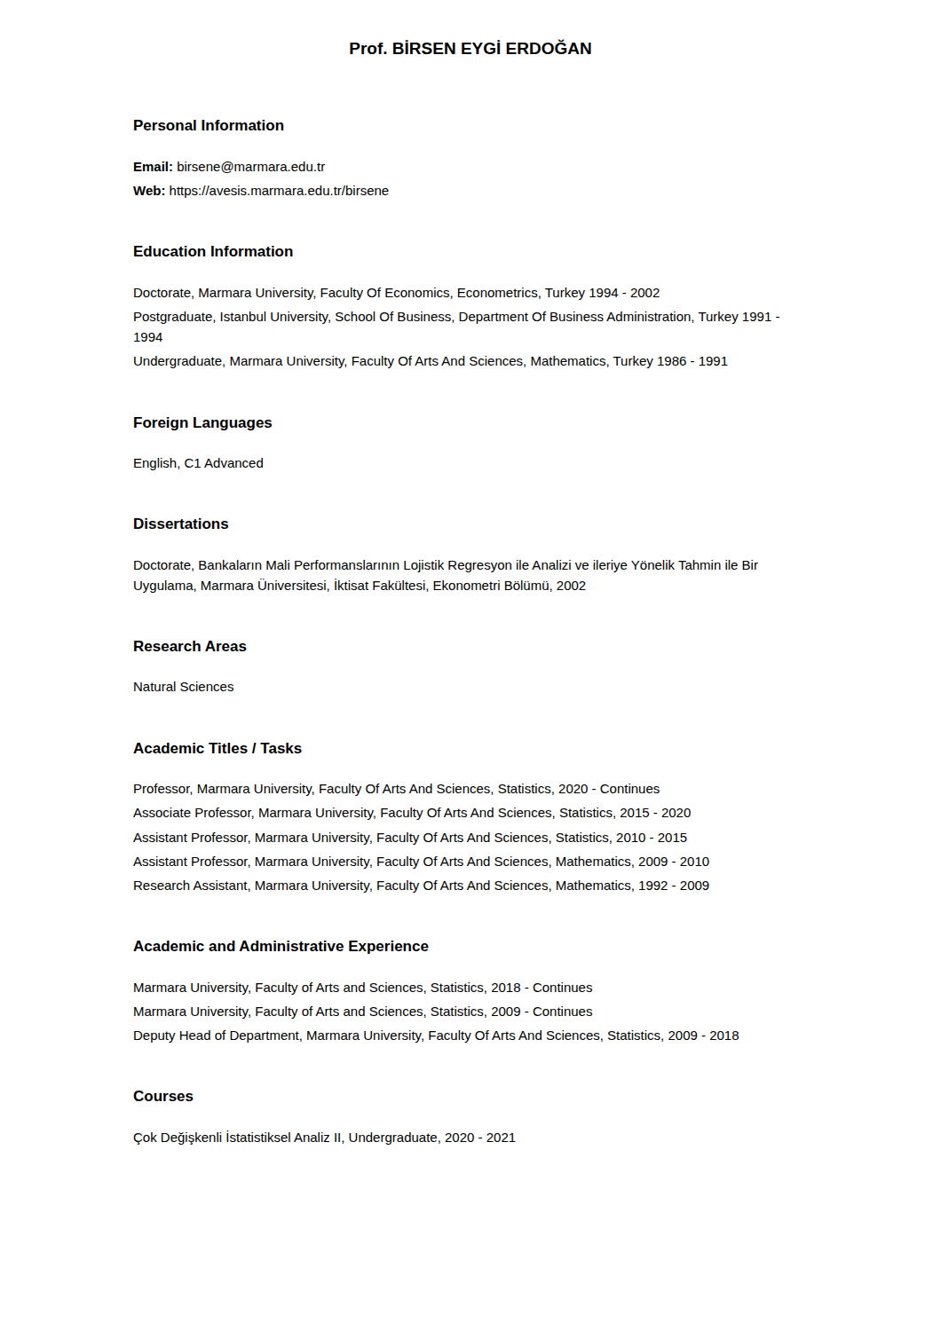Prof. BİRSEN EYGİ ERDOĞAN
Personal Information
Email: birsene@marmara.edu.tr
Web: https://avesis.marmara.edu.tr/birsene
Education Information
Doctorate, Marmara University, Faculty Of Economics, Econometrics, Turkey 1994 - 2002
Postgraduate, Istanbul University, School Of Business, Department Of Business Administration, Turkey 1991 - 1994
Undergraduate, Marmara University, Faculty Of Arts And Sciences, Mathematics, Turkey 1986 - 1991
Foreign Languages
English, C1 Advanced
Dissertations
Doctorate, Bankaların Mali Performanslarının Lojistik Regresyon ile Analizi ve ileriye Yönelik Tahmin ile Bir Uygulama, Marmara Üniversitesi, İktisat Fakültesi, Ekonometri Bölümü, 2002
Research Areas
Natural Sciences
Academic Titles / Tasks
Professor, Marmara University, Faculty Of Arts And Sciences, Statistics, 2020 - Continues
Associate Professor, Marmara University, Faculty Of Arts And Sciences, Statistics, 2015 - 2020
Assistant Professor, Marmara University, Faculty Of Arts And Sciences, Statistics, 2010 - 2015
Assistant Professor, Marmara University, Faculty Of Arts And Sciences, Mathematics, 2009 - 2010
Research Assistant, Marmara University, Faculty Of Arts And Sciences, Mathematics, 1992 - 2009
Academic and Administrative Experience
Marmara University, Faculty of Arts and Sciences, Statistics, 2018 - Continues
Marmara University, Faculty of Arts and Sciences, Statistics, 2009 - Continues
Deputy Head of Department, Marmara University, Faculty Of Arts And Sciences, Statistics, 2009 - 2018
Courses
Çok Değişkenli İstatistiksel Analiz II, Undergraduate, 2020 - 2021